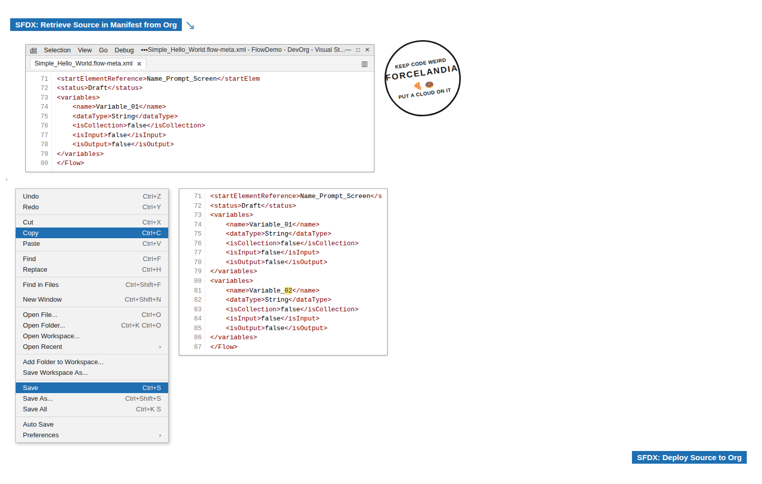SFDX: Retrieve Source in Manifest from Org ↘
dit Selection View Go Debug •••
Simple_Hello_World.flow-meta.xml - FlowDemo - DevOrg - Visual St...
—□✕
Simple_Hello_World.flow-meta.xml ✕ ▥
71
72
73
74
75
76
77
78
79
80
<startElementReference>Name_Prompt_Screen</startElem
<status>Draft</status>
<variables>
<name>Variable_01</name>
<dataType>String</dataType>
<isCollection>false</isCollection>
<isInput>false</isInput>
<isOutput>false</isOutput>
</variables>
</Flow>
KEEP CODE WEIRD
FORCELANDIA
🍕 🍩
PUT A CLOUD ON IT
↓
Undo Ctrl+Z
Redo Ctrl+Y
Cut Ctrl+X
Copy Ctrl+C
Paste Ctrl+V
Find Ctrl+F
Replace Ctrl+H
Find in Files Ctrl+Shift+F
New Window Ctrl+Shift+N
Open File... Ctrl+O
Open Folder... Ctrl+K Ctrl+O
Open Workspace...
Open Recent›
Add Folder to Workspace...
Save Workspace As...
Save Ctrl+S
Save As... Ctrl+Shift+S
Save All Ctrl+K S
Auto Save
Preferences›
71
72
73
74
75
76
77
78
79
80
81
82
83
84
85
86
87
<startElementReference>Name_Prompt_Screen</s
<status>Draft</status>
<variables>
<name>Variable_01</name>
<dataType>String</dataType>
<isCollection>false</isCollection>
<isInput>false</isInput>
<isOutput>false</isOutput>
</variables>
<variables>
<name>Variable_02</name>
<dataType>String</dataType>
<isCollection>false</isCollection>
<isInput>false</isInput>
<isOutput>false</isOutput>
</variables>
</Flow>
SFDX: Deploy Source to Org